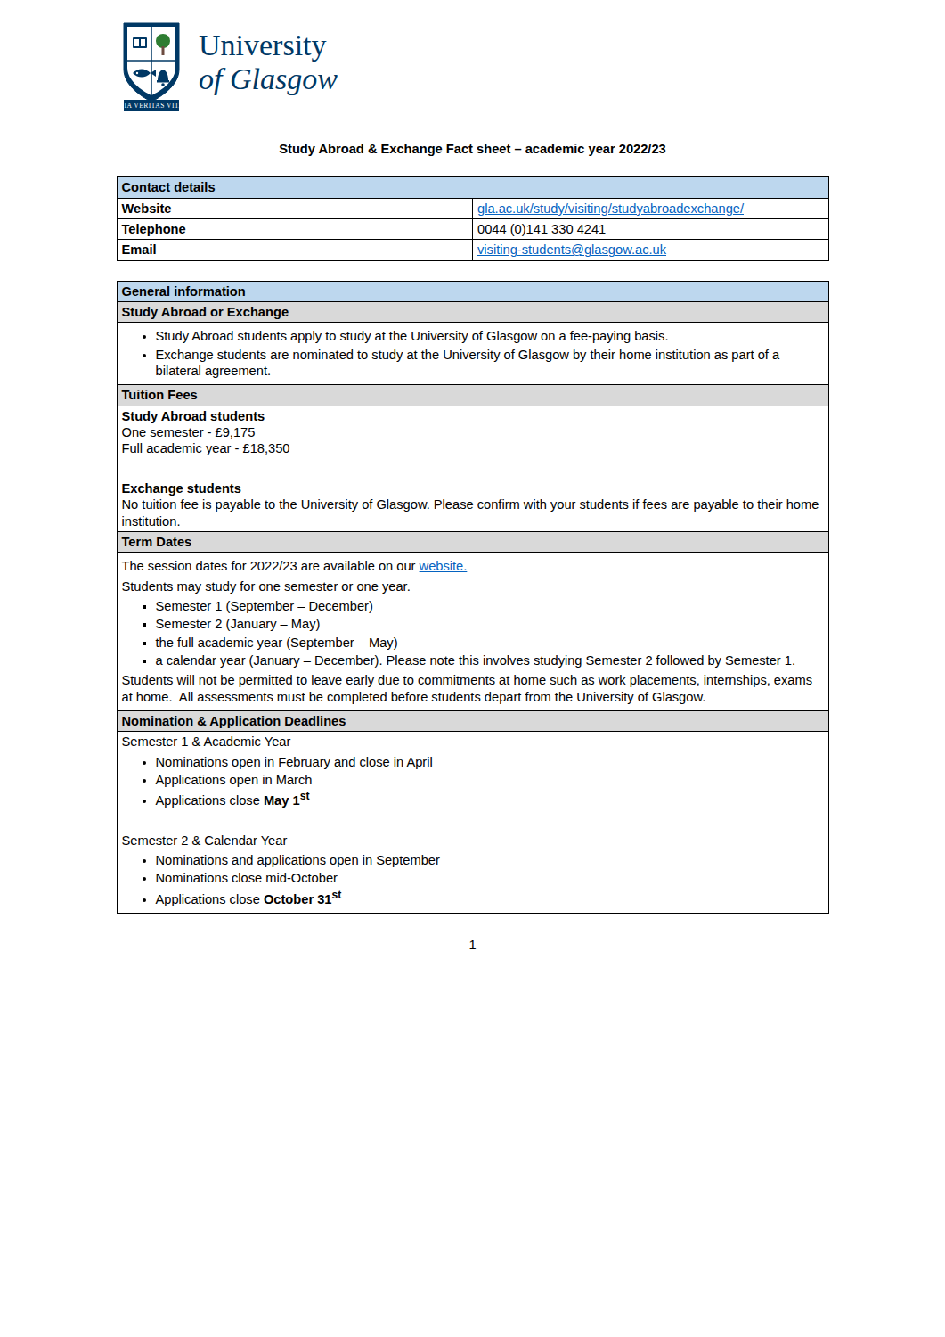VIA VERITAS VITA University of Glasgow
Study Abroad & Exchange Fact sheet – academic year 2022/23
| Contact details |
| --- |
| Website | gla.ac.uk/study/visiting/studyabroadexchange/ |
| Telephone | 0044 (0)141 330 4241 |
| Email | visiting-students@glasgow.ac.uk |
| General information |
| --- |
| Study Abroad or Exchange |
| Study Abroad students apply to study at the University of Glasgow on a fee-paying basis. Exchange students are nominated to study at the University of Glasgow by their home institution as part of a bilateral agreement. |
| Tuition Fees |
| Study Abroad students One semester - £9,175 Full academic year - £18,350 Exchange students No tuition fee is payable to the University of Glasgow. Please confirm with your students if fees are payable to their home institution. |
| Term Dates |
| The session dates for 2022/23 are available on our website. Students may study for one semester or one year. Semester 1 (September – December) Semester 2 (January – May) the full academic year (September – May) a calendar year (January – December). Please note this involves studying Semester 2 followed by Semester 1. Students will not be permitted to leave early due to commitments at home such as work placements, internships, exams at home. All assessments must be completed before students depart from the University of Glasgow. |
| Nomination & Application Deadlines |
| Semester 1 & Academic Year Nominations open in February and close in April Applications open in March Applications close May 1 st Semester 2 & Calendar Year Nominations and applications open in September Nominations close mid-October Applications close October 31 st |
1